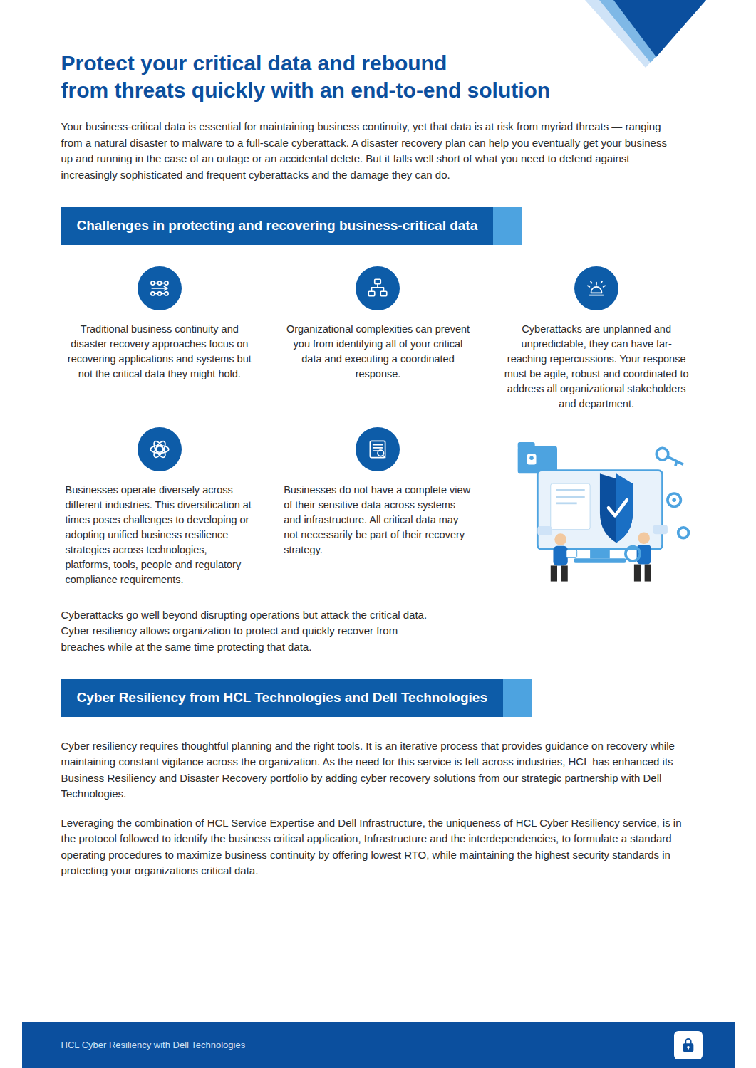Protect your critical data and rebound
from threats quickly with an end-to-end solution
Your business-critical data is essential for maintaining business continuity, yet that data is at risk from myriad threats — ranging from a natural disaster to malware to a full-scale cyberattack. A disaster recovery plan can help you eventually get your business up and running in the case of an outage or an accidental delete. But it falls well short of what you need to defend against increasingly sophisticated and frequent cyberattacks and the damage they can do.
Challenges in protecting and recovering business-critical data
Traditional business continuity and disaster recovery approaches focus on recovering applications and systems but not the critical data they might hold.
Organizational complexities can prevent you from identifying all of your critical data and executing a coordinated response.
Cyberattacks are unplanned and unpredictable, they can have far-reaching repercussions. Your response must be agile, robust and coordinated to address all organizational stakeholders and department.
Businesses operate diversely across different industries. This diversification at times poses challenges to developing or adopting unified business resilience strategies across technologies, platforms, tools, people and regulatory compliance requirements.
Businesses do not have a complete view of their sensitive data across systems and infrastructure. All critical data may not necessarily be part of their recovery strategy.
Cyberattacks go well beyond disrupting operations but attack the critical data. Cyber resiliency allows organization to protect and quickly recover from breaches while at the same time protecting that data.
Cyber Resiliency from HCL Technologies and Dell Technologies
Cyber resiliency requires thoughtful planning and the right tools. It is an iterative process that provides guidance on recovery while maintaining constant vigilance across the organization. As the need for this service is felt across industries, HCL has enhanced its Business Resiliency and Disaster Recovery portfolio by adding cyber recovery solutions from our strategic partnership with Dell Technologies.
Leveraging the combination of HCL Service Expertise and Dell Infrastructure, the uniqueness of HCL Cyber Resiliency service, is in the protocol followed to identify the business critical application, Infrastructure and the interdependencies, to formulate a standard operating procedures to maximize business continuity by offering lowest RTO, while maintaining the highest security standards in protecting your organizations critical data.
HCL Cyber Resiliency with Dell Technologies